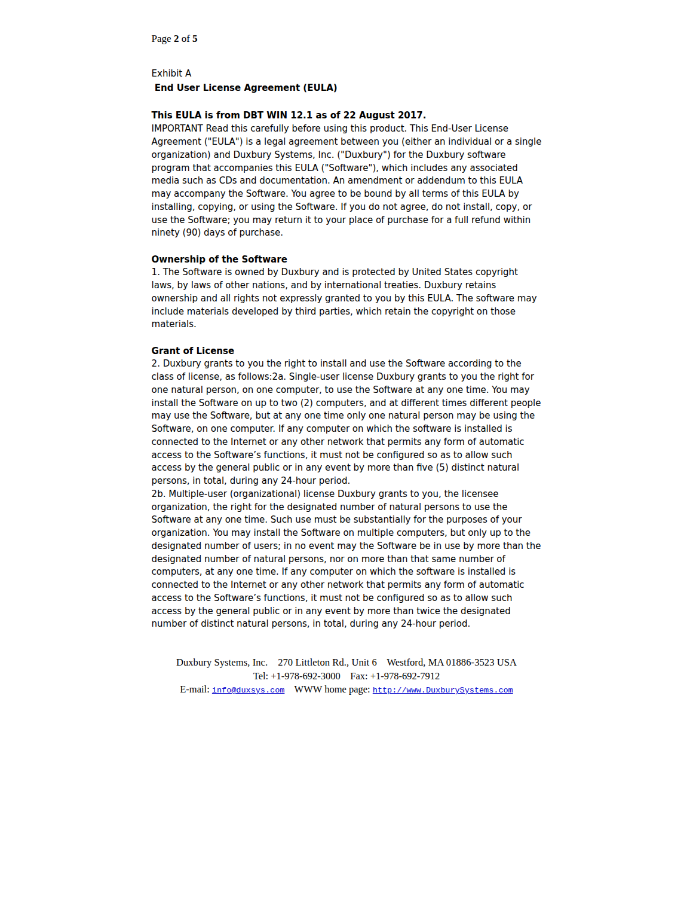Page 2 of 5
Exhibit A
End User License Agreement (EULA)
This EULA is from DBT WIN 12.1 as of 22 August 2017.
IMPORTANT Read this carefully before using this product. This End-User License Agreement ("EULA") is a legal agreement between you (either an individual or a single organization) and Duxbury Systems, Inc. ("Duxbury") for the Duxbury software program that accompanies this EULA ("Software"), which includes any associated media such as CDs and documentation. An amendment or addendum to this EULA may accompany the Software. You agree to be bound by all terms of this EULA by installing, copying, or using the Software. If you do not agree, do not install, copy, or use the Software; you may return it to your place of purchase for a full refund within ninety (90) days of purchase.
Ownership of the Software
1. The Software is owned by Duxbury and is protected by United States copyright laws, by laws of other nations, and by international treaties. Duxbury retains ownership and all rights not expressly granted to you by this EULA. The software may include materials developed by third parties, which retain the copyright on those materials.
Grant of License
2. Duxbury grants to you the right to install and use the Software according to the class of license, as follows:2a. Single-user license Duxbury grants to you the right for one natural person, on one computer, to use the Software at any one time. You may install the Software on up to two (2) computers, and at different times different people may use the Software, but at any one time only one natural person may be using the Software, on one computer. If any computer on which the software is installed is connected to the Internet or any other network that permits any form of automatic access to the Software’s functions, it must not be configured so as to allow such access by the general public or in any event by more than five (5) distinct natural persons, in total, during any 24-hour period.
2b. Multiple-user (organizational) license Duxbury grants to you, the licensee organization, the right for the designated number of natural persons to use the Software at any one time. Such use must be substantially for the purposes of your organization. You may install the Software on multiple computers, but only up to the designated number of users; in no event may the Software be in use by more than the designated number of natural persons, nor on more than that same number of computers, at any one time. If any computer on which the software is installed is connected to the Internet or any other network that permits any form of automatic access to the Software’s functions, it must not be configured so as to allow such access by the general public or in any event by more than twice the designated number of distinct natural persons, in total, during any 24-hour period.
Duxbury Systems, Inc. 270 Littleton Rd., Unit 6 Westford, MA 01886-3523 USA
Tel: +1-978-692-3000 Fax: +1-978-692-7912
E-mail: info@duxsys.com WWW home page: http://www.DuxburySystems.com